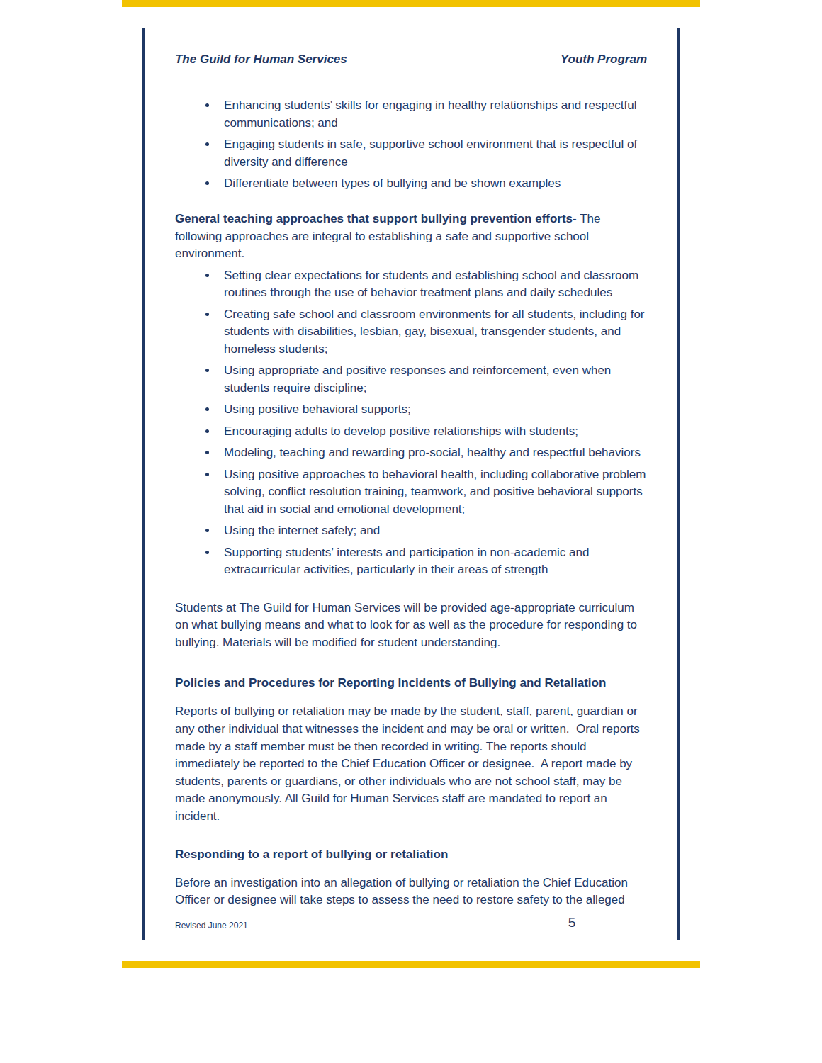The Guild for Human Services
Youth Program
Enhancing students’ skills for engaging in healthy relationships and respectful communications; and
Engaging students in safe, supportive school environment that is respectful of diversity and difference
Differentiate between types of bullying and be shown examples
General teaching approaches that support bullying prevention efforts- The following approaches are integral to establishing a safe and supportive school environment.
Setting clear expectations for students and establishing school and classroom routines through the use of behavior treatment plans and daily schedules
Creating safe school and classroom environments for all students, including for students with disabilities, lesbian, gay, bisexual, transgender students, and homeless students;
Using appropriate and positive responses and reinforcement, even when students require discipline;
Using positive behavioral supports;
Encouraging adults to develop positive relationships with students;
Modeling, teaching and rewarding pro-social, healthy and respectful behaviors
Using positive approaches to behavioral health, including collaborative problem solving, conflict resolution training, teamwork, and positive behavioral supports that aid in social and emotional development;
Using the internet safely; and
Supporting students’ interests and participation in non-academic and extracurricular activities, particularly in their areas of strength
Students at The Guild for Human Services will be provided age-appropriate curriculum on what bullying means and what to look for as well as the procedure for responding to bullying. Materials will be modified for student understanding.
Policies and Procedures for Reporting Incidents of Bullying and Retaliation
Reports of bullying or retaliation may be made by the student, staff, parent, guardian or any other individual that witnesses the incident and may be oral or written. Oral reports made by a staff member must be then recorded in writing. The reports should immediately be reported to the Chief Education Officer or designee. A report made by students, parents or guardians, or other individuals who are not school staff, may be made anonymously. All Guild for Human Services staff are mandated to report an incident.
Responding to a report of bullying or retaliation
Before an investigation into an allegation of bullying or retaliation the Chief Education Officer or designee will take steps to assess the need to restore safety to the alleged
Revised June 2021
5